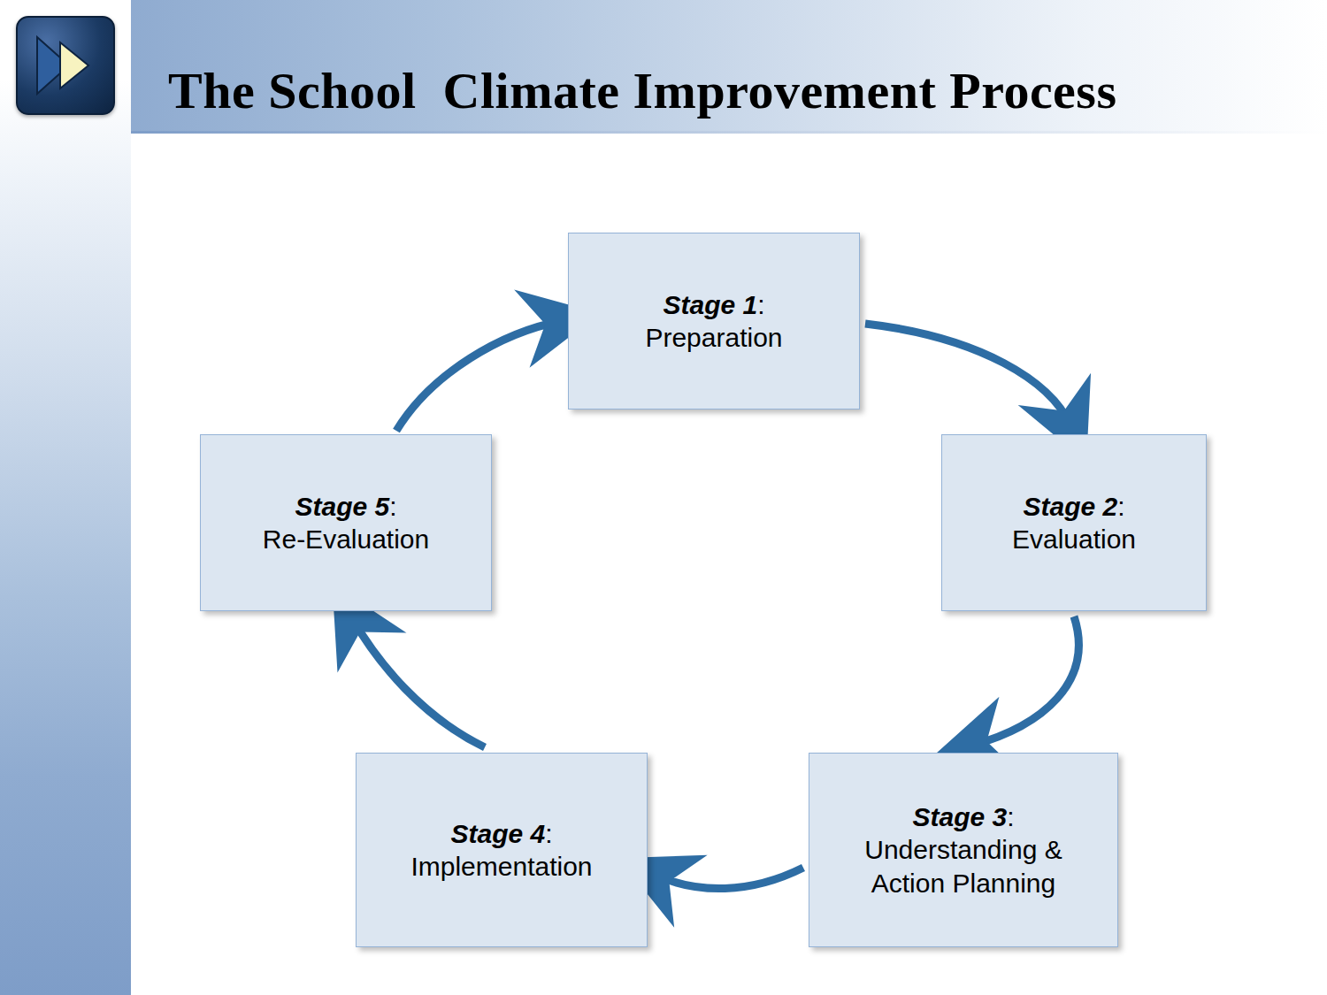The School Climate Improvement Process
Stage 1:
Preparation
Stage 2:
Evaluation
Stage 3:
Understanding &
Action Planning
Stage 4:
Implementation
Stage 5:
Re-Evaluation